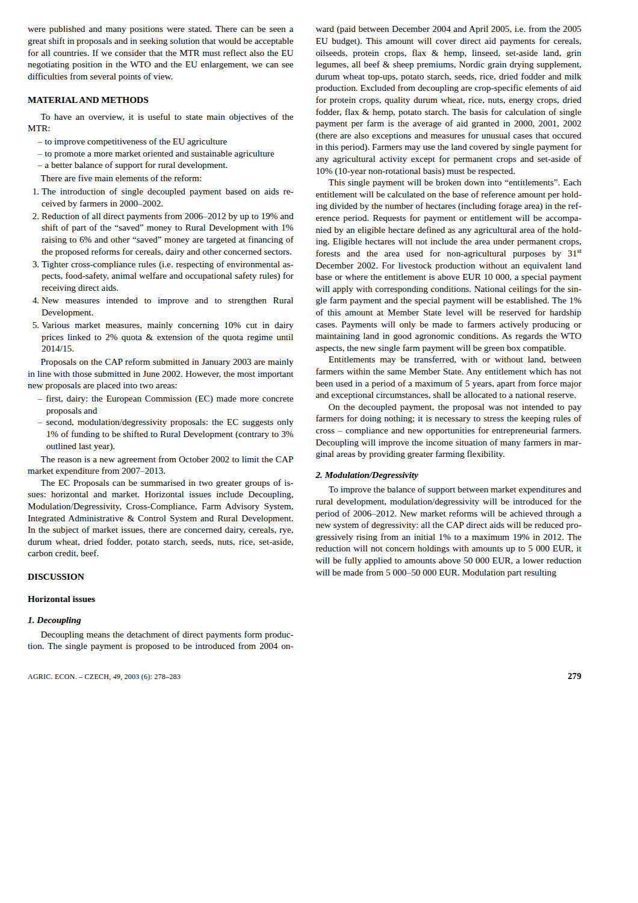were published and many positions were stated. There can be seen a great shift in proposals and in seeking solution that would be acceptable for all countries. If we consider that the MTR must reflect also the EU negotiating position in the WTO and the EU enlargement, we can see difficulties from several points of view.
Material and Methods
To have an overview, it is useful to state main objectives of the MTR:
– to improve competitiveness of the EU agriculture
– to promote a more market oriented and sustainable agriculture
– a better balance of support for rural development.
There are five main elements of the reform:
The introduction of single decoupled payment based on aids received by farmers in 2000–2002.
Reduction of all direct payments from 2006–2012 by up to 19% and shift of part of the “saved” money to Rural Development with 1% raising to 6% and other “saved” money are targeted at financing of the proposed reforms for cereals, dairy and other concerned sectors.
Tighter cross-compliance rules (i.e. respecting of environmental aspects, food-safety, animal welfare and occupational safety rules) for receiving direct aids.
New measures intended to improve and to strengthen Rural Development.
Various market measures, mainly concerning 10% cut in dairy prices linked to 2% quota & extension of the quota regime until 2014/15.
Proposals on the CAP reform submitted in January 2003 are mainly in line with those submitted in June 2002. However, the most important new proposals are placed into two areas:
– first, dairy: the European Commission (EC) made more concrete proposals and
– second, modulation/degressivity proposals: the EC suggests only 1% of funding to be shifted to Rural Development (contrary to 3% outlined last year).
The reason is a new agreement from October 2002 to limit the CAP market expenditure from 2007–2013.
The EC Proposals can be summarised in two greater groups of issues: horizontal and market. Horizontal issues include Decoupling, Modulation/Degressivity, Cross-Compliance, Farm Advisory System, Integrated Administrative & Control System and Rural Development. In the subject of market issues, there are concerned dairy, cereals, rye, durum wheat, dried fodder, potato starch, seeds, nuts, rice, set-aside, carbon credit, beef.
Discussion
Horizontal issues
1. Decoupling
Decoupling means the detachment of direct payments form production. The single payment is proposed to be introduced from 2004 onward (paid between December 2004 and April 2005, i.e. from the 2005 EU budget). This amount will cover direct aid payments for cereals, oilseeds, protein crops, flax & hemp, linseed, set-aside land, grin legumes, all beef & sheep premiums, Nordic grain drying supplement, durum wheat top-ups, potato starch, seeds, rice, dried fodder and milk production. Excluded from decoupling are crop-specific elements of aid for protein crops, quality durum wheat, rice, nuts, energy crops, dried fodder, flax & hemp, potato starch. The basis for calculation of single payment per farm is the average of aid granted in 2000, 2001, 2002 (there are also exceptions and measures for unusual cases that occured in this period). Farmers may use the land covered by single payment for any agricultural activity except for permanent crops and set-aside of 10% (10-year non-rotational basis) must be respected.
This single payment will be broken down into “entitlements”. Each entitlement will be calculated on the base of reference amount per holding divided by the number of hectares (including forage area) in the reference period. Requests for payment or entitlement will be accompanied by an eligible hectare defined as any agricultural area of the holding. Eligible hectares will not include the area under permanent crops, forests and the area used for non-agricultural purposes by 31st December 2002. For livestock production without an equivalent land base or where the entitlement is above EUR 10 000, a special payment will apply with corresponding conditions. National ceilings for the single farm payment and the special payment will be established. The 1% of this amount at Member State level will be reserved for hardship cases. Payments will only be made to farmers actively producing or maintaining land in good agronomic conditions. As regards the WTO aspects, the new single farm payment will be green box compatible.
Entitlements may be transferred, with or without land, between farmers within the same Member State. Any entitlement which has not been used in a period of a maximum of 5 years, apart from force major and exceptional circumstances, shall be allocated to a national reserve.
On the decoupled payment, the proposal was not intended to pay farmers for doing nothing; it is necessary to stress the keeping rules of cross – compliance and new opportunities for entrepreneurial farmers. Decoupling will improve the income situation of many farmers in marginal areas by providing greater farming flexibility.
2. Modulation/Degressivity
To improve the balance of support between market expenditures and rural development, modulation/degressivity will be introduced for the period of 2006–2012. New market reforms will be achieved through a new system of degressivity: all the CAP direct aids will be reduced progressively rising from an initial 1% to a maximum 19% in 2012. The reduction will not concern holdings with amounts up to 5 000 EUR, it will be fully applied to amounts above 50 000 EUR, a lower reduction will be made from 5 000–50 000 EUR. Modulation part resulting
AGRIC. ECON. – CZECH, 49, 2003 (6): 278–283 279